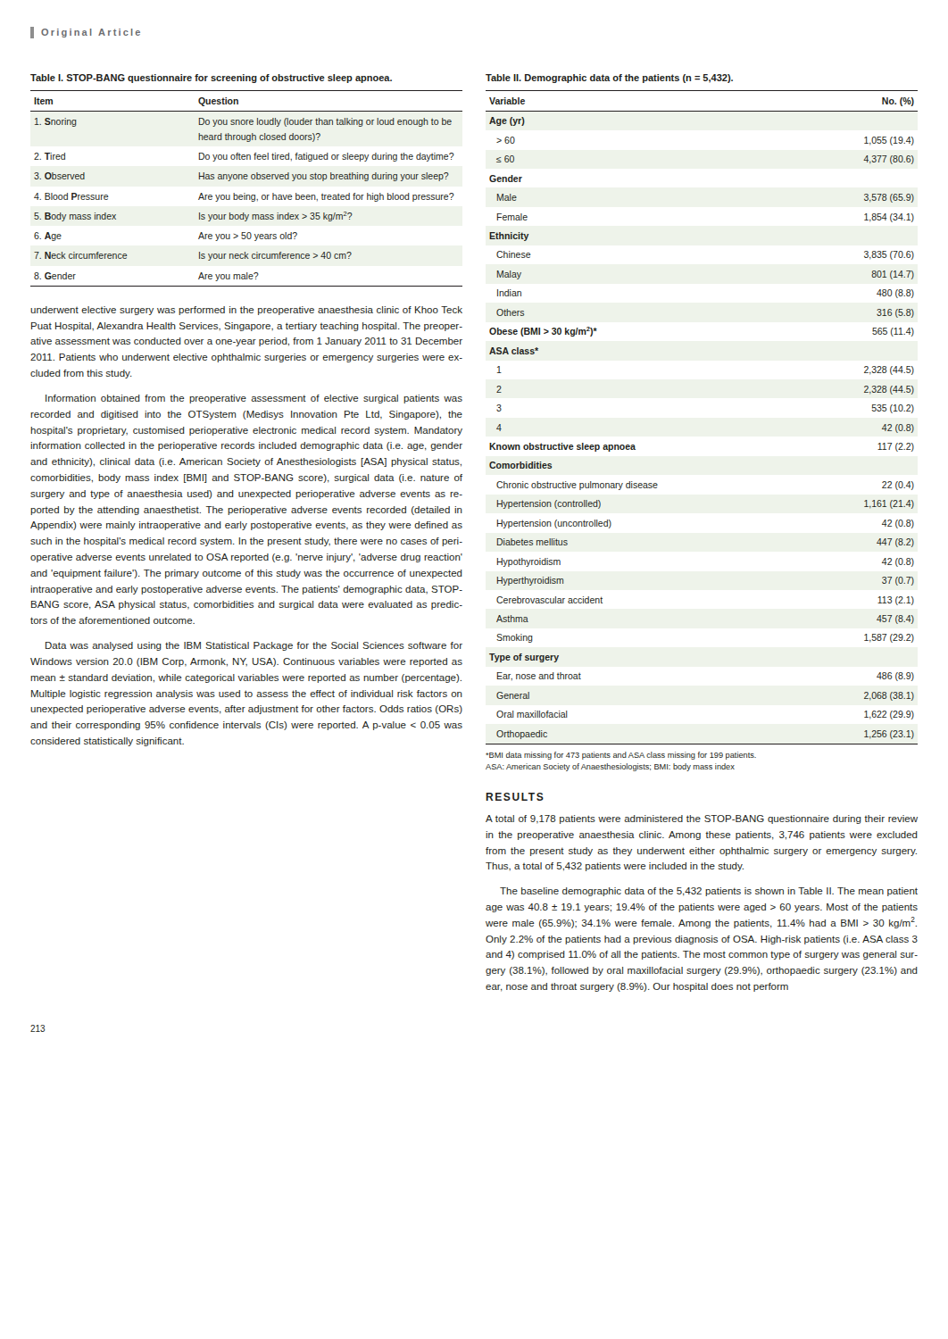Original Article
Table I. STOP-BANG questionnaire for screening of obstructive sleep apnoea.
| Item | Question |
| --- | --- |
| 1. S noring | Do you snore loudly (louder than talking or loud enough to be heard through closed doors)? |
| 2. T ired | Do you often feel tired, fatigued or sleepy during the daytime? |
| 3. O bserved | Has anyone observed you stop breathing during your sleep? |
| 4. Blood P ressure | Are you being, or have been, treated for high blood pressure? |
| 5. B ody mass index | Is your body mass index > 35 kg/m 2 ? |
| 6. A ge | Are you > 50 years old? |
| 7. N eck circumference | Is your neck circumference > 40 cm? |
| 8. G ender | Are you male? |
underwent elective surgery was performed in the preoperative anaesthesia clinic of Khoo Teck Puat Hospital, Alexandra Health Services, Singapore, a tertiary teaching hospital. The preoperative assessment was conducted over a one-year period, from 1 January 2011 to 31 December 2011. Patients who underwent elective ophthalmic surgeries or emergency surgeries were excluded from this study.
Information obtained from the preoperative assessment of elective surgical patients was recorded and digitised into the OTSystem (Medisys Innovation Pte Ltd, Singapore), the hospital's proprietary, customised perioperative electronic medical record system. Mandatory information collected in the perioperative records included demographic data (i.e. age, gender and ethnicity), clinical data (i.e. American Society of Anesthesiologists [ASA] physical status, comorbidities, body mass index [BMI] and STOP-BANG score), surgical data (i.e. nature of surgery and type of anaesthesia used) and unexpected perioperative adverse events as reported by the attending anaesthetist. The perioperative adverse events recorded (detailed in Appendix) were mainly intraoperative and early postoperative events, as they were defined as such in the hospital's medical record system. In the present study, there were no cases of perioperative adverse events unrelated to OSA reported (e.g. 'nerve injury', 'adverse drug reaction' and 'equipment failure'). The primary outcome of this study was the occurrence of unexpected intraoperative and early postoperative adverse events. The patients' demographic data, STOP-BANG score, ASA physical status, comorbidities and surgical data were evaluated as predictors of the aforementioned outcome.
Data was analysed using the IBM Statistical Package for the Social Sciences software for Windows version 20.0 (IBM Corp, Armonk, NY, USA). Continuous variables were reported as mean ± standard deviation, while categorical variables were reported as number (percentage). Multiple logistic regression analysis was used to assess the effect of individual risk factors on unexpected perioperative adverse events, after adjustment for other factors. Odds ratios (ORs) and their corresponding 95% confidence intervals (CIs) were reported. A p-value < 0.05 was considered statistically significant.
Table II. Demographic data of the patients (n = 5,432).
| Variable | No. (%) |
| --- | --- |
| Age (yr) | |
| > 60 | 1,055 (19.4) |
| ≤ 60 | 4,377 (80.6) |
| Gender | |
| Male | 3,578 (65.9) |
| Female | 1,854 (34.1) |
| Ethnicity | |
| Chinese | 3,835 (70.6) |
| Malay | 801 (14.7) |
| Indian | 480 (8.8) |
| Others | 316 (5.8) |
| Obese (BMI > 30 kg/m 2 )* | 565 (11.4) |
| ASA class* | |
| 1 | 2,328 (44.5) |
| 2 | 2,328 (44.5) |
| 3 | 535 (10.2) |
| 4 | 42 (0.8) |
| Known obstructive sleep apnoea | 117 (2.2) |
| Comorbidities | |
| Chronic obstructive pulmonary disease | 22 (0.4) |
| Hypertension (controlled) | 1,161 (21.4) |
| Hypertension (uncontrolled) | 42 (0.8) |
| Diabetes mellitus | 447 (8.2) |
| Hypothyroidism | 42 (0.8) |
| Hyperthyroidism | 37 (0.7) |
| Cerebrovascular accident | 113 (2.1) |
| Asthma | 457 (8.4) |
| Smoking | 1,587 (29.2) |
| Type of surgery | |
| Ear, nose and throat | 486 (8.9) |
| General | 2,068 (38.1) |
| Oral maxillofacial | 1,622 (29.9) |
| Orthopaedic | 1,256 (23.1) |
*BMI data missing for 473 patients and ASA class missing for 199 patients.
ASA: American Society of Anaesthesiologists; BMI: body mass index
RESULTS
A total of 9,178 patients were administered the STOP-BANG questionnaire during their review in the preoperative anaesthesia clinic. Among these patients, 3,746 patients were excluded from the present study as they underwent either ophthalmic surgery or emergency surgery. Thus, a total of 5,432 patients were included in the study.
The baseline demographic data of the 5,432 patients is shown in Table II. The mean patient age was 40.8 ± 19.1 years; 19.4% of the patients were aged > 60 years. Most of the patients were male (65.9%); 34.1% were female. Among the patients, 11.4% had a BMI > 30 kg/m2. Only 2.2% of the patients had a previous diagnosis of OSA. High-risk patients (i.e. ASA class 3 and 4) comprised 11.0% of all the patients. The most common type of surgery was general surgery (38.1%), followed by oral maxillofacial surgery (29.9%), orthopaedic surgery (23.1%) and ear, nose and throat surgery (8.9%). Our hospital does not perform
213